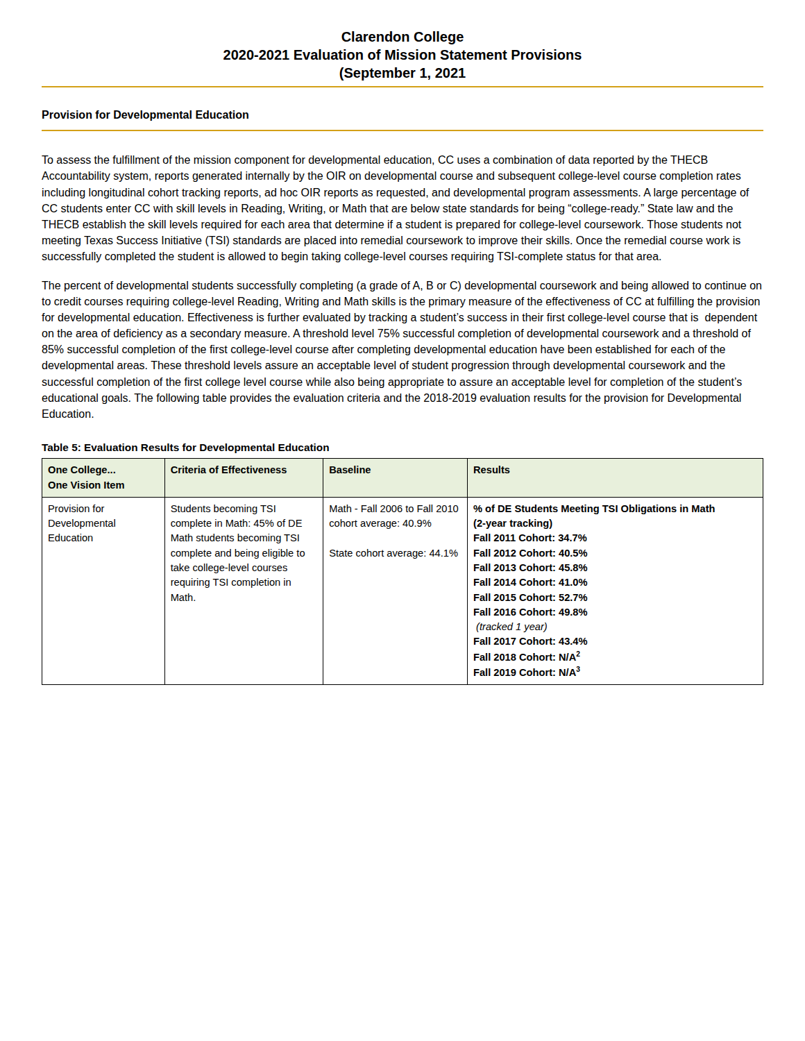Clarendon College
2020-2021 Evaluation of Mission Statement Provisions
(September 1, 2021
Provision for Developmental Education
To assess the fulfillment of the mission component for developmental education, CC uses a combination of data reported by the THECB Accountability system, reports generated internally by the OIR on developmental course and subsequent college-level course completion rates including longitudinal cohort tracking reports, ad hoc OIR reports as requested, and developmental program assessments. A large percentage of CC students enter CC with skill levels in Reading, Writing, or Math that are below state standards for being “college-ready.” State law and the THECB establish the skill levels required for each area that determine if a student is prepared for college-level coursework. Those students not meeting Texas Success Initiative (TSI) standards are placed into remedial coursework to improve their skills. Once the remedial course work is successfully completed the student is allowed to begin taking college-level courses requiring TSI-complete status for that area.
The percent of developmental students successfully completing (a grade of A, B or C) developmental coursework and being allowed to continue on to credit courses requiring college-level Reading, Writing and Math skills is the primary measure of the effectiveness of CC at fulfilling the provision for developmental education. Effectiveness is further evaluated by tracking a student’s success in their first college-level course that is dependent on the area of deficiency as a secondary measure. A threshold level 75% successful completion of developmental coursework and a threshold of 85% successful completion of the first college-level course after completing developmental education have been established for each of the developmental areas. These threshold levels assure an acceptable level of student progression through developmental coursework and the successful completion of the first college level course while also being appropriate to assure an acceptable level for completion of the student’s educational goals. The following table provides the evaluation criteria and the 2018-2019 evaluation results for the provision for Developmental Education.
Table 5: Evaluation Results for Developmental Education
| One College... One Vision Item | Criteria of Effectiveness | Baseline | Results |
| --- | --- | --- | --- |
| Provision for Developmental Education | Students becoming TSI complete in Math: 45% of DE Math students becoming TSI complete and being eligible to take college-level courses requiring TSI completion in Math. | Math - Fall 2006 to Fall 2010 cohort average: 40.9% State cohort average: 44.1% | % of DE Students Meeting TSI Obligations in Math (2-year tracking) Fall 2011 Cohort: 34.7% Fall 2012 Cohort: 40.5% Fall 2013 Cohort: 45.8% Fall 2014 Cohort: 41.0% Fall 2015 Cohort: 52.7% Fall 2016 Cohort: 49.8% (tracked 1 year) Fall 2017 Cohort: 43.4% Fall 2018 Cohort: N/A 2 Fall 2019 Cohort: N/A 3 |